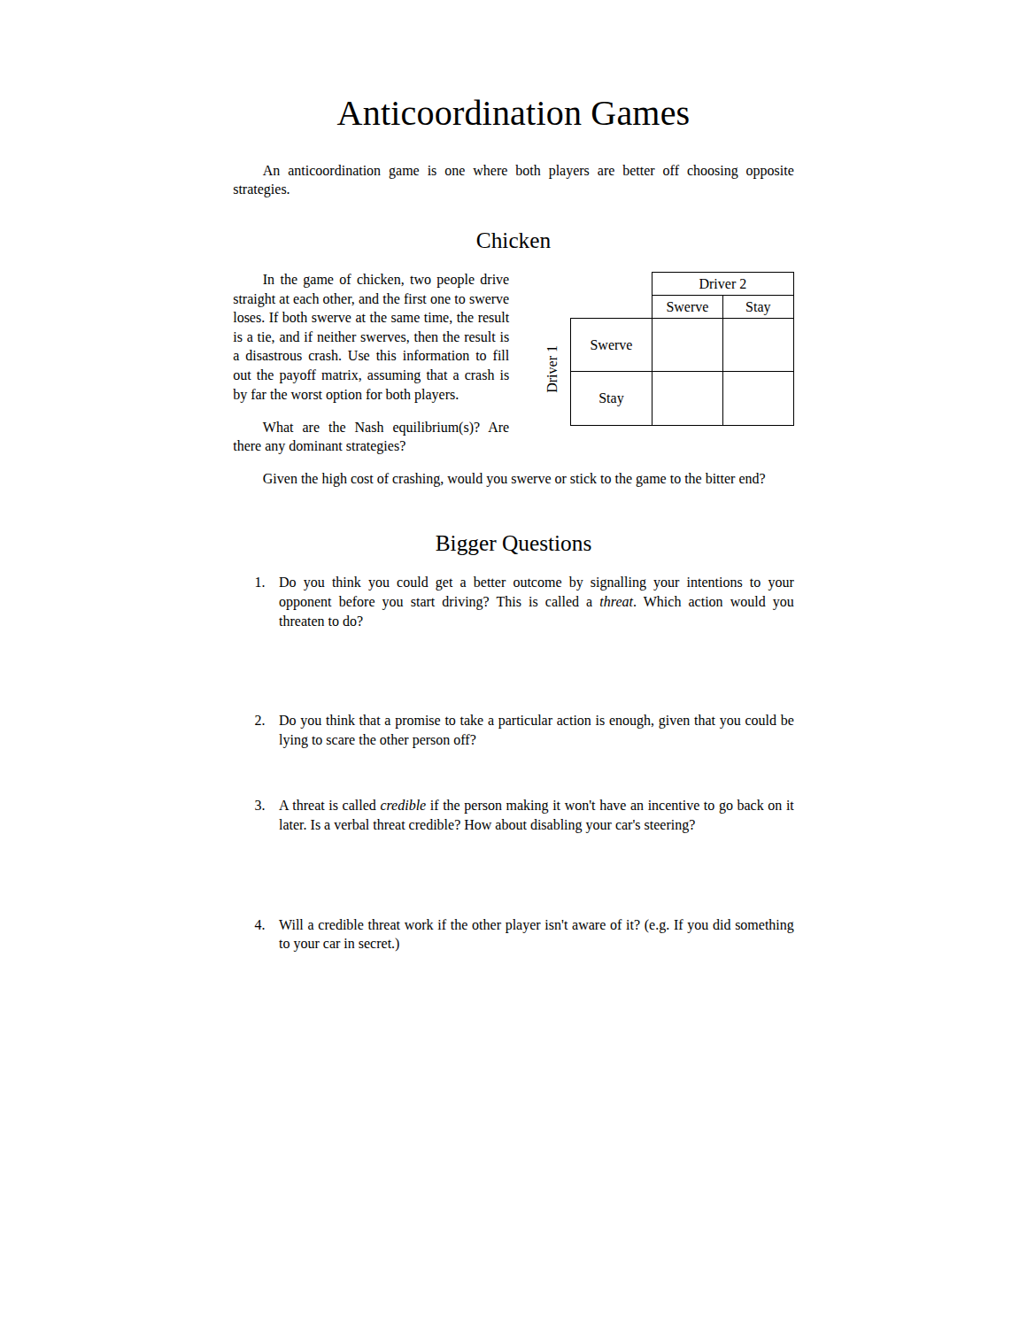Anticoordination Games
An anticoordination game is one where both players are better off choosing opposite strategies.
Chicken
| | | Driver 2 |
| | | Swerve | Stay |
| Driver 1 | Swerve | | |
| Stay | | |
In the game of chicken, two people drive straight at each other, and the first one to swerve loses. If both swerve at the same time, the result is a tie, and if neither swerves, then the result is a disastrous crash. Use this information to fill out the payoff matrix, assuming that a crash is by far the worst option for both players.
What are the Nash equilibrium(s)? Are there any dominant strategies?
Given the high cost of crashing, would you swerve or stick to the game to the bitter end?
Bigger Questions
Do you think you could get a better outcome by signalling your intentions to your opponent before you start driving? This is called a threat. Which action would you threaten to do?
Do you think that a promise to take a particular action is enough, given that you could be lying to scare the other person off?
A threat is called credible if the person making it won't have an incentive to go back on it later. Is a verbal threat credible? How about disabling your car's steering?
Will a credible threat work if the other player isn't aware of it? (e.g. If you did something to your car in secret.)